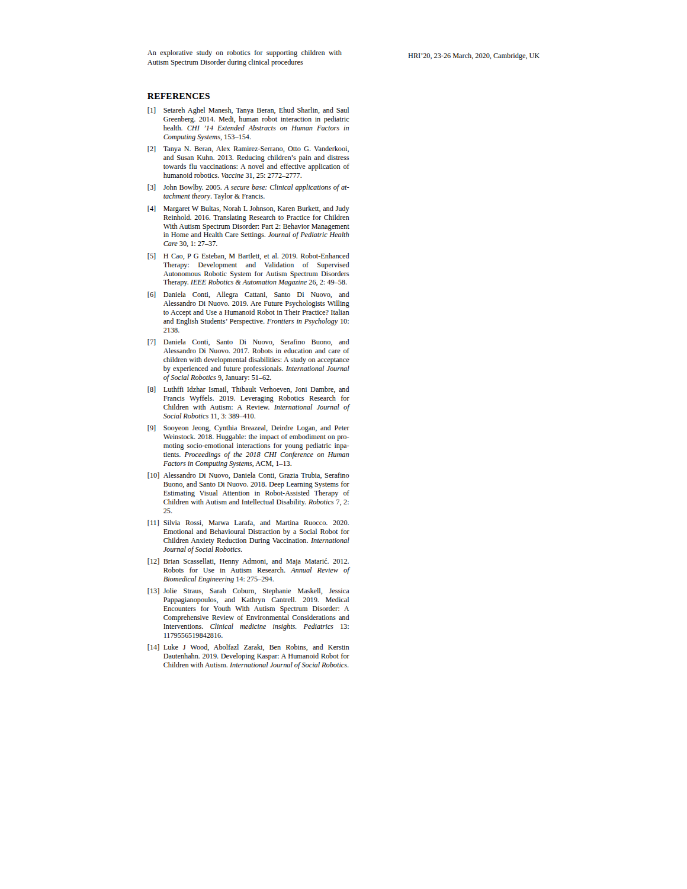An explorative study on robotics for supporting children with Autism Spectrum Disorder during clinical procedures
HRI’20, 23-26 March, 2020, Cambridge, UK
REFERENCES
[1] Setareh Aghel Manesh, Tanya Beran, Ehud Sharlin, and Saul Greenberg. 2014. Medi, human robot interaction in pediatric health. CHI ’14 Extended Abstracts on Human Factors in Computing Systems, 153–154.
[2] Tanya N. Beran, Alex Ramirez-Serrano, Otto G. Vanderkooi, and Susan Kuhn. 2013. Reducing children’s pain and distress towards flu vaccinations: A novel and effective application of humanoid robotics. Vaccine 31, 25: 2772–2777.
[3] John Bowlby. 2005. A secure base: Clinical applications of attachment theory. Taylor & Francis.
[4] Margaret W Bultas, Norah L Johnson, Karen Burkett, and Judy Reinhold. 2016. Translating Research to Practice for Children With Autism Spectrum Disorder: Part 2: Behavior Management in Home and Health Care Settings. Journal of Pediatric Health Care 30, 1: 27–37.
[5] H Cao, P G Esteban, M Bartlett, et al. 2019. Robot-Enhanced Therapy: Development and Validation of Supervised Autonomous Robotic System for Autism Spectrum Disorders Therapy. IEEE Robotics & Automation Magazine 26, 2: 49–58.
[6] Daniela Conti, Allegra Cattani, Santo Di Nuovo, and Alessandro Di Nuovo. 2019. Are Future Psychologists Willing to Accept and Use a Humanoid Robot in Their Practice? Italian and English Students’ Perspective. Frontiers in Psychology 10: 2138.
[7] Daniela Conti, Santo Di Nuovo, Serafino Buono, and Alessandro Di Nuovo. 2017. Robots in education and care of children with developmental disabilities: A study on acceptance by experienced and future professionals. International Journal of Social Robotics 9, January: 51–62.
[8] Luthffi Idzhar Ismail, Thibault Verhoeven, Joni Dambre, and Francis Wyffels. 2019. Leveraging Robotics Research for Children with Autism: A Review. International Journal of Social Robotics 11, 3: 389–410.
[9] Sooyeon Jeong, Cynthia Breazeal, Deirdre Logan, and Peter Weinstock. 2018. Huggable: the impact of embodiment on promoting socio-emotional interactions for young pediatric inpatients. Proceedings of the 2018 CHI Conference on Human Factors in Computing Systems, ACM, 1–13.
[10] Alessandro Di Nuovo, Daniela Conti, Grazia Trubia, Serafino Buono, and Santo Di Nuovo. 2018. Deep Learning Systems for Estimating Visual Attention in Robot-Assisted Therapy of Children with Autism and Intellectual Disability. Robotics 7, 2: 25.
[11] Silvia Rossi, Marwa Larafa, and Martina Ruocco. 2020. Emotional and Behavioural Distraction by a Social Robot for Children Anxiety Reduction During Vaccination. International Journal of Social Robotics.
[12] Brian Scassellati, Henny Admoni, and Maja Matarić. 2012. Robots for Use in Autism Research. Annual Review of Biomedical Engineering 14: 275–294.
[13] Jolie Straus, Sarah Coburn, Stephanie Maskell, Jessica Pappagianopoulos, and Kathryn Cantrell. 2019. Medical Encounters for Youth With Autism Spectrum Disorder: A Comprehensive Review of Environmental Considerations and Interventions. Clinical medicine insights. Pediatrics 13: 1179556519842816.
[14] Luke J Wood, Abolfazl Zaraki, Ben Robins, and Kerstin Dautenhahn. 2019. Developing Kaspar: A Humanoid Robot for Children with Autism. International Journal of Social Robotics.